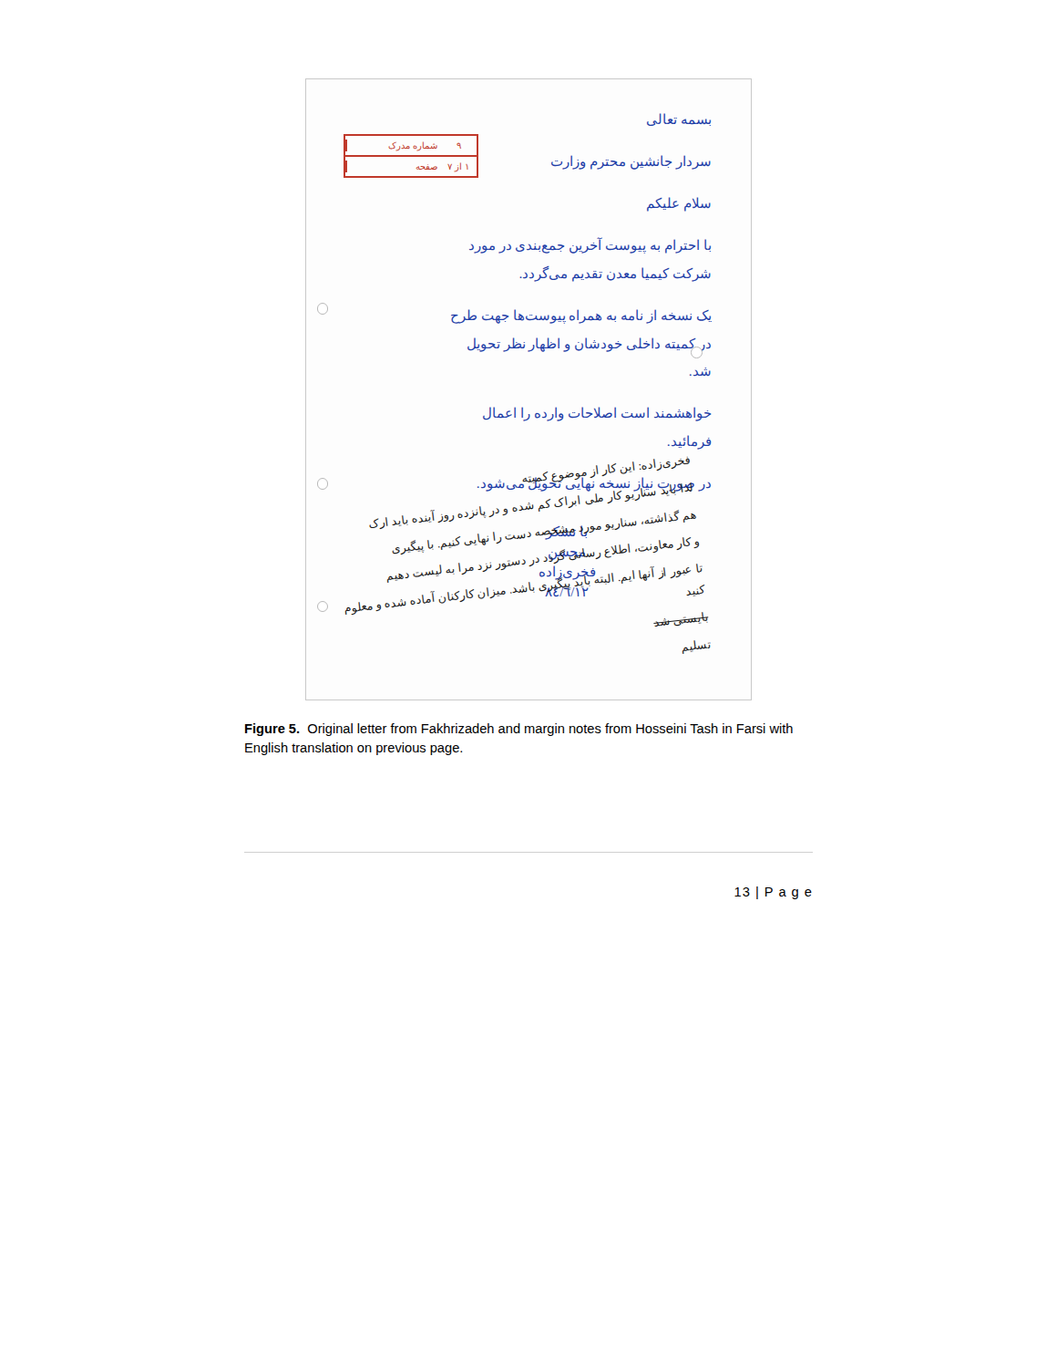شماره مدرک
٩
صفحه
١ از ٧
بسمه تعالی
سردار جانشین محترم وزارت
سلام علیکم
با احترام به پیوست آخرین جمع‌بندی در مورد شرکت کیمیا معدن تقدیم می‌گردد.
یک نسخه از نامه به همراه پیوست‌ها جهت طرح در کمیته داخلی خودشان و اظهار نظر تحویل شد.
خواهشمند است اصلاحات وارده را اعمال فرمائید.
در صورت نیاز نسخه نهایی تحویل می‌شود.
با تشکر
محسن فخری‌زاده
٨٤/٦/١٢
فخری‌زاده: این کار از موضوع کمیته
لذا باید سناریو کار ملی ابراک کم شده و در پانزده روز آینده باید ارک
هم گذاشته، سناریو مورد مشخصه دست را نهایی کنیم. با پیگیری
و کار معاونت، اطلاع رسانی گردد در دستور نزد مرا به لیست دهیم
تا عبور از آنها ایم. البته باید پیگیری باشد. میزان کارکنان آماده شده و معلوم کنید
بایستی شد
تسلیم
Figure 5. Original letter from Fakhrizadeh and margin notes from Hosseini Tash in Farsi with English translation on previous page.
13 | P a g e